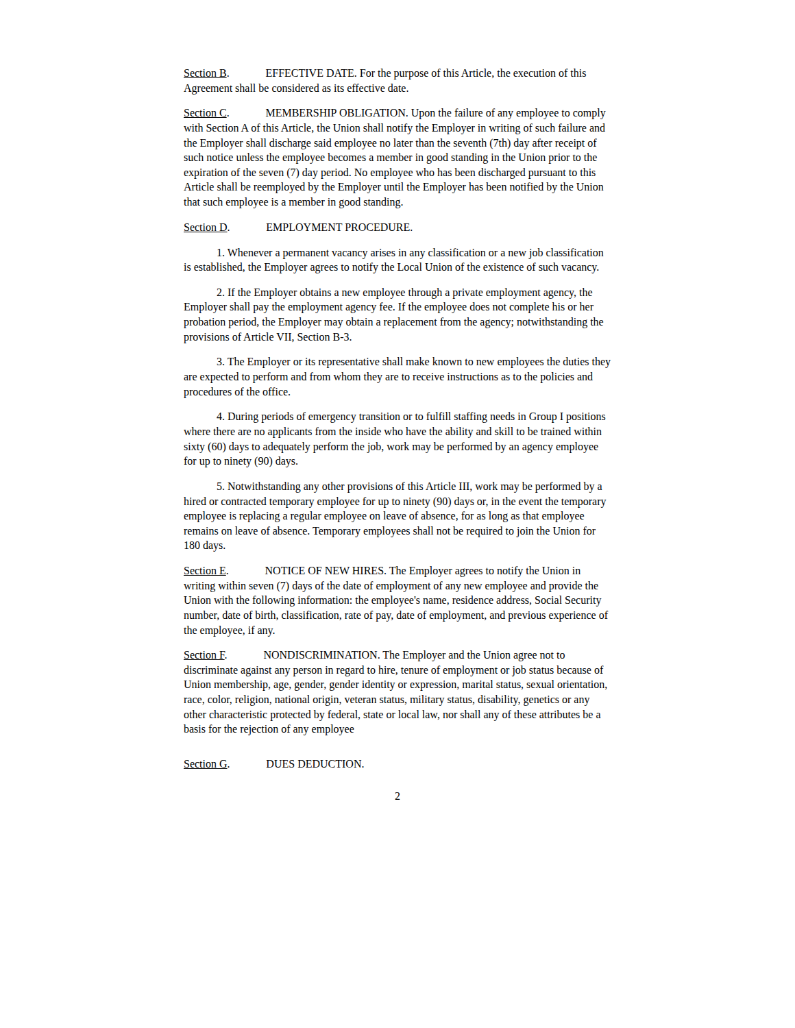Section B. EFFECTIVE DATE. For the purpose of this Article, the execution of this Agreement shall be considered as its effective date.
Section C. MEMBERSHIP OBLIGATION. Upon the failure of any employee to comply with Section A of this Article, the Union shall notify the Employer in writing of such failure and the Employer shall discharge said employee no later than the seventh (7th) day after receipt of such notice unless the employee becomes a member in good standing in the Union prior to the expiration of the seven (7) day period. No employee who has been discharged pursuant to this Article shall be reemployed by the Employer until the Employer has been notified by the Union that such employee is a member in good standing.
Section D. EMPLOYMENT PROCEDURE.
1. Whenever a permanent vacancy arises in any classification or a new job classification is established, the Employer agrees to notify the Local Union of the existence of such vacancy.
2. If the Employer obtains a new employee through a private employment agency, the Employer shall pay the employment agency fee. If the employee does not complete his or her probation period, the Employer may obtain a replacement from the agency; notwithstanding the provisions of Article VII, Section B-3.
3. The Employer or its representative shall make known to new employees the duties they are expected to perform and from whom they are to receive instructions as to the policies and procedures of the office.
4. During periods of emergency transition or to fulfill staffing needs in Group I positions where there are no applicants from the inside who have the ability and skill to be trained within sixty (60) days to adequately perform the job, work may be performed by an agency employee for up to ninety (90) days.
5. Notwithstanding any other provisions of this Article III, work may be performed by a hired or contracted temporary employee for up to ninety (90) days or, in the event the temporary employee is replacing a regular employee on leave of absence, for as long as that employee remains on leave of absence. Temporary employees shall not be required to join the Union for 180 days.
Section E. NOTICE OF NEW HIRES. The Employer agrees to notify the Union in writing within seven (7) days of the date of employment of any new employee and provide the Union with the following information: the employee's name, residence address, Social Security number, date of birth, classification, rate of pay, date of employment, and previous experience of the employee, if any.
Section F. NONDISCRIMINATION. The Employer and the Union agree not to discriminate against any person in regard to hire, tenure of employment or job status because of Union membership, age, gender, gender identity or expression, marital status, sexual orientation, race, color, religion, national origin, veteran status, military status, disability, genetics or any other characteristic protected by federal, state or local law, nor shall any of these attributes be a basis for the rejection of any employee
Section G. DUES DEDUCTION.
2